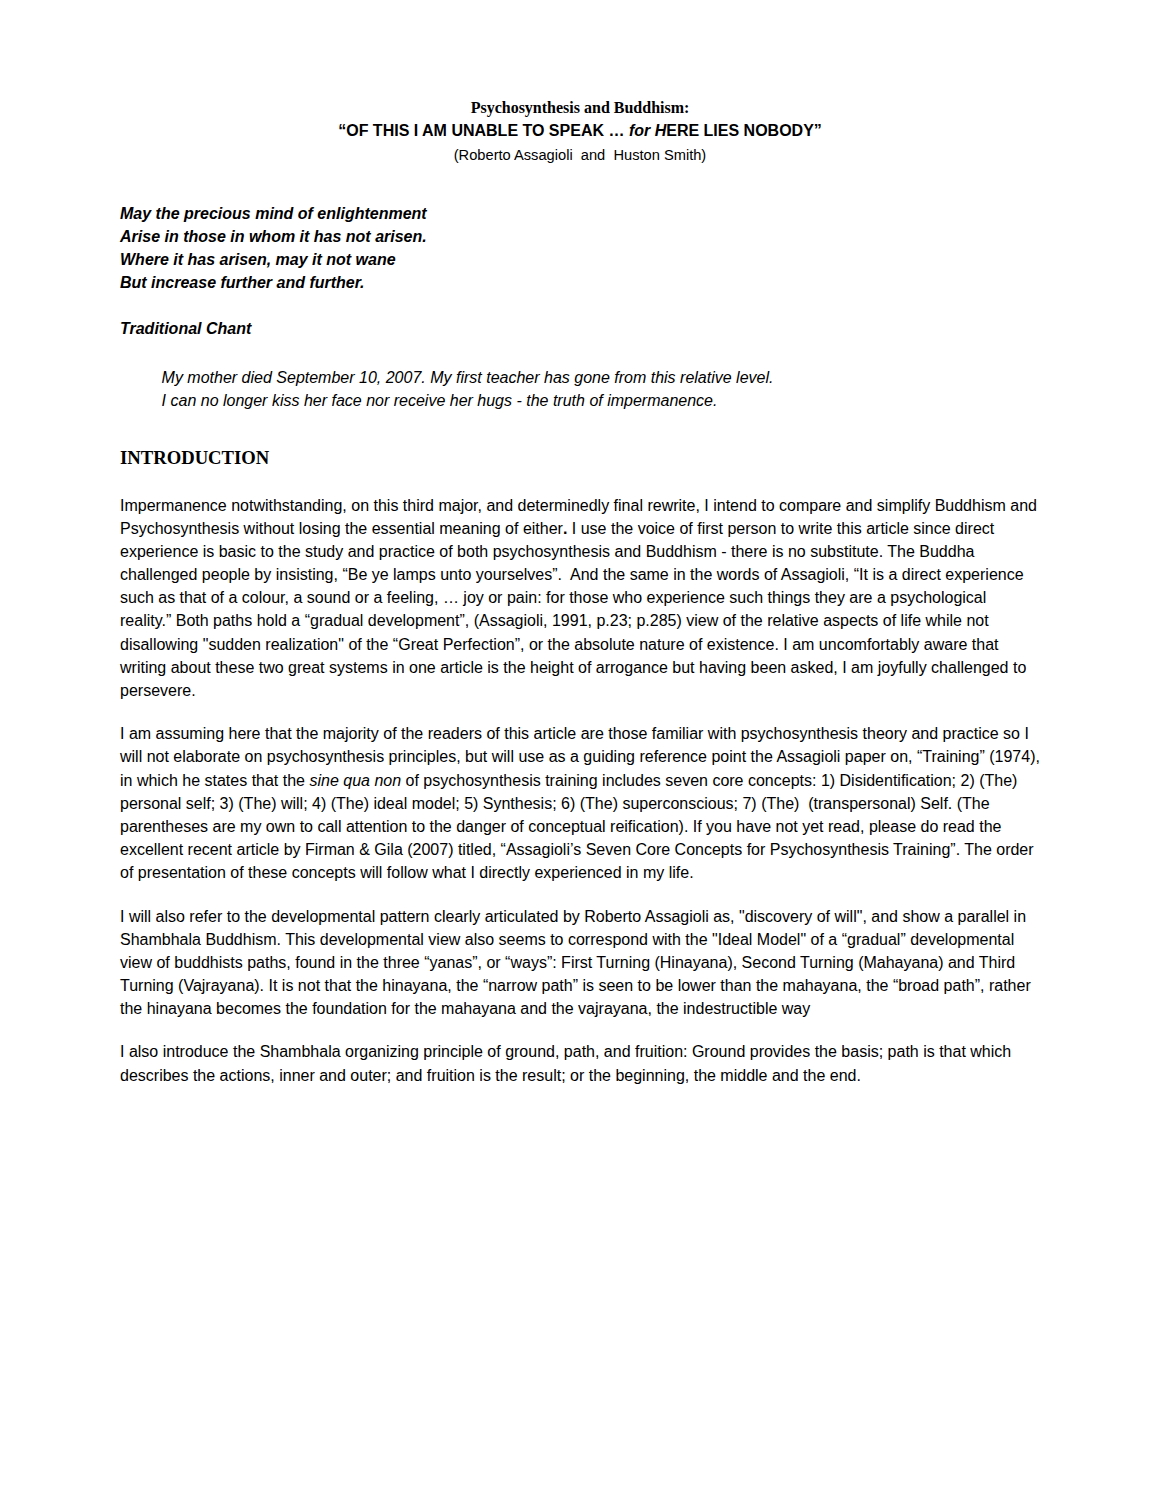Psychosynthesis and Buddhism:
“OF THIS I AM UNABLE TO SPEAK … for HERE LIES NOBODY”
(Roberto Assagioli and Huston Smith)
May the precious mind of enlightenment
Arise in those in whom it has not arisen.
Where it has arisen, may it not wane
But increase further and further.
Traditional Chant
My mother died September 10, 2007. My first teacher has gone from this relative level.
I can no longer kiss her face nor receive her hugs - the truth of impermanence.
INTRODUCTION
Impermanence notwithstanding, on this third major, and determinedly final rewrite, I intend to compare and simplify Buddhism and Psychosynthesis without losing the essential meaning of either. I use the voice of first person to write this article since direct experience is basic to the study and practice of both psychosynthesis and Buddhism - there is no substitute. The Buddha challenged people by insisting, “Be ye lamps unto yourselves”. And the same in the words of Assagioli, “It is a direct experience such as that of a colour, a sound or a feeling, … joy or pain: for those who experience such things they are a psychological reality.” Both paths hold a “gradual development”, (Assagioli, 1991, p.23; p.285) view of the relative aspects of life while not disallowing "sudden realization" of the “Great Perfection”, or the absolute nature of existence. I am uncomfortably aware that writing about these two great systems in one article is the height of arrogance but having been asked, I am joyfully challenged to persevere.
I am assuming here that the majority of the readers of this article are those familiar with psychosynthesis theory and practice so I will not elaborate on psychosynthesis principles, but will use as a guiding reference point the Assagioli paper on, “Training” (1974), in which he states that the sine qua non of psychosynthesis training includes seven core concepts: 1) Disidentification; 2) (The) personal self; 3) (The) will; 4) (The) ideal model; 5) Synthesis; 6) (The) superconscious; 7) (The) (transpersonal) Self. (The parentheses are my own to call attention to the danger of conceptual reification). If you have not yet read, please do read the excellent recent article by Firman & Gila (2007) titled, “Assagioli’s Seven Core Concepts for Psychosynthesis Training”. The order of presentation of these concepts will follow what I directly experienced in my life.
I will also refer to the developmental pattern clearly articulated by Roberto Assagioli as, "discovery of will", and show a parallel in Shambhala Buddhism. This developmental view also seems to correspond with the "Ideal Model" of a “gradual” developmental view of buddhists paths, found in the three “yanas”, or “ways”: First Turning (Hinayana), Second Turning (Mahayana) and Third Turning (Vajrayana). It is not that the hinayana, the “narrow path” is seen to be lower than the mahayana, the “broad path”, rather the hinayana becomes the foundation for the mahayana and the vajrayana, the indestructible way
I also introduce the Shambhala organizing principle of ground, path, and fruition: Ground provides the basis; path is that which describes the actions, inner and outer; and fruition is the result; or the beginning, the middle and the end.